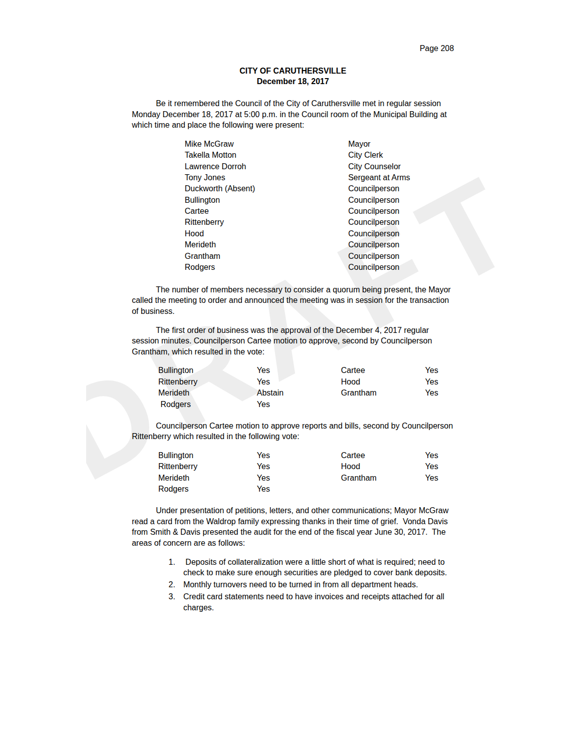DRAFT
Page 208
CITY OF CARUTHERSVILLE
December 18, 2017
Be it remembered the Council of the City of Caruthersville met in regular session Monday December 18, 2017 at 5:00 p.m. in the Council room of the Municipal Building at which time and place the following were present:
| Mike McGraw | Mayor |
| Takella Motton | City Clerk |
| Lawrence Dorroh | City Counselor |
| Tony Jones | Sergeant at Arms |
| Duckworth (Absent) | Councilperson |
| Bullington | Councilperson |
| Cartee | Councilperson |
| Rittenberry | Councilperson |
| Hood | Councilperson |
| Merideth | Councilperson |
| Grantham | Councilperson |
| Rodgers | Councilperson |
The number of members necessary to consider a quorum being present, the Mayor called the meeting to order and announced the meeting was in session for the transaction of business.
The first order of business was the approval of the December 4, 2017 regular session minutes. Councilperson Cartee motion to approve, second by Councilperson Grantham, which resulted in the vote:
| Bullington | Yes | Cartee | Yes |
| Rittenberry | Yes | Hood | Yes |
| Merideth | Abstain | Grantham | Yes |
| Rodgers | Yes | | |
Councilperson Cartee motion to approve reports and bills, second by Councilperson Rittenberry which resulted in the following vote:
| Bullington | Yes | Cartee | Yes |
| Rittenberry | Yes | Hood | Yes |
| Merideth | Yes | Grantham | Yes |
| Rodgers | Yes | | |
Under presentation of petitions, letters, and other communications; Mayor McGraw read a card from the Waldrop family expressing thanks in their time of grief. Vonda Davis from Smith & Davis presented the audit for the end of the fiscal year June 30, 2017. The areas of concern are as follows:
Deposits of collateralization were a little short of what is required; need to check to make sure enough securities are pledged to cover bank deposits.
Monthly turnovers need to be turned in from all department heads.
Credit card statements need to have invoices and receipts attached for all charges.